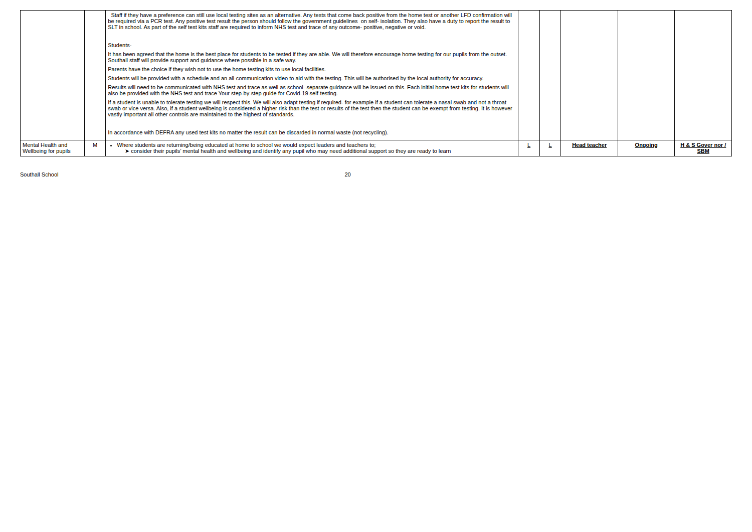| | | Staff if they have a preference can still use local testing sites as an alternative. Any tests that come back positive from the home test or another LFD confirmation will be required via a PCR test. Any positive test result the person should follow the government guidelines on self- isolation. They also have a duty to report the result to SLT in school. As part of the self test kits staff are required to inform NHS test and trace of any outcome- positive, negative or void. Students- It has been agreed that the home is the best place for students to be tested if they are able. We will therefore encourage home testing for our pupils from the outset. Southall staff will provide support and guidance where possible in a safe way. Parents have the choice if they wish not to use the home testing kits to use local facilities. Students will be provided with a schedule and an all-communication video to aid with the testing. This will be authorised by the local authority for accuracy. Results will need to be communicated with NHS test and trace as well as school- separate guidance will be issued on this. Each initial home test kits for students will also be provided with the NHS test and trace Your step-by-step guide for Covid-19 self-testing. If a student is unable to tolerate testing we will respect this. We will also adapt testing if required- for example if a student can tolerate a nasal swab and not a throat swab or vice versa. Also, if a student wellbeing is considered a higher risk than the test or results of the test then the student can be exempt from testing. It is however vastly important all other controls are maintained to the highest of standards. In accordance with DEFRA any used test kits no matter the result can be discarded in normal waste (not recycling). | | | | | |
| Mental Health and Wellbeing for pupils | M | Where students are returning/being educated at home to school we would expect leaders and teachers to; consider their pupils’ mental health and wellbeing and identify any pupil who may need additional support so they are ready to learn | L | L | Head teacher | Ongoing | H & S Gover nor / SBM |
Southall School 20